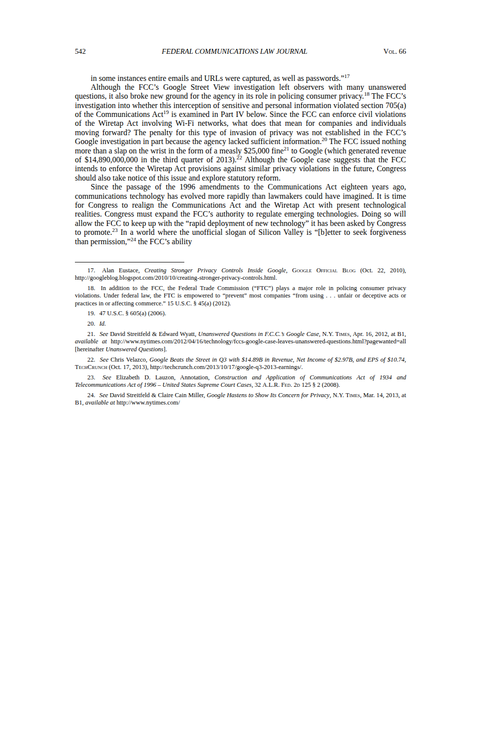542 FEDERAL COMMUNICATIONS LAW JOURNAL Vol. 66
in some instances entire emails and URLs were captured, as well as passwords.”17
Although the FCC’s Google Street View investigation left observers with many unanswered questions, it also broke new ground for the agency in its role in policing consumer privacy.18 The FCC’s investigation into whether this interception of sensitive and personal information violated section 705(a) of the Communications Act19 is examined in Part IV below. Since the FCC can enforce civil violations of the Wiretap Act involving Wi-Fi networks, what does that mean for companies and individuals moving forward? The penalty for this type of invasion of privacy was not established in the FCC’s Google investigation in part because the agency lacked sufficient information.20 The FCC issued nothing more than a slap on the wrist in the form of a measly $25,000 fine21 to Google (which generated revenue of $14,890,000,000 in the third quarter of 2013).22 Although the Google case suggests that the FCC intends to enforce the Wiretap Act provisions against similar privacy violations in the future, Congress should also take notice of this issue and explore statutory reform.
Since the passage of the 1996 amendments to the Communications Act eighteen years ago, communications technology has evolved more rapidly than lawmakers could have imagined. It is time for Congress to realign the Communications Act and the Wiretap Act with present technological realities. Congress must expand the FCC’s authority to regulate emerging technologies. Doing so will allow the FCC to keep up with the “rapid deployment of new technology” it has been asked by Congress to promote.23 In a world where the unofficial slogan of Silicon Valley is “[b]etter to seek forgiveness than permission,”24 the FCC’s ability
17. Alan Eustace, Creating Stronger Privacy Controls Inside Google, Google Official Blog (Oct. 22, 2010), http://googleblog.blogspot.com/2010/10/creating-stronger-privacy-controls.html.
18. In addition to the FCC, the Federal Trade Commission (“FTC”) plays a major role in policing consumer privacy violations. Under federal law, the FTC is empowered to “prevent” most companies “from using . . . unfair or deceptive acts or practices in or affecting commerce.” 15 U.S.C. § 45(a) (2012).
19. 47 U.S.C. § 605(a) (2006).
20. Id.
21. See David Streitfeld & Edward Wyatt, Unanswered Questions in F.C.C.’s Google Case, N.Y. Times, Apr. 16, 2012, at B1, available at http://www.nytimes.com/2012/04/16/technology/fccs-google-case-leaves-unanswered-questions.html?pagewanted=all [hereinafter Unanswered Questions].
22. See Chris Velazco, Google Beats the Street in Q3 with $14.89B in Revenue, Net Income of $2.97B, and EPS of $10.74, TechCrunch (Oct. 17, 2013), http://techcrunch.com/2013/10/17/google-q3-2013-earnings/.
23. See Elizabeth D. Lauzon, Annotation, Construction and Application of Communications Act of 1934 and Telecommunications Act of 1996 – United States Supreme Court Cases, 32 A.L.R. Fed. 2d 125 § 2 (2008).
24. See David Streitfeld & Claire Cain Miller, Google Hastens to Show Its Concern for Privacy, N.Y. Times, Mar. 14, 2013, at B1, available at http://www.nytimes.com/